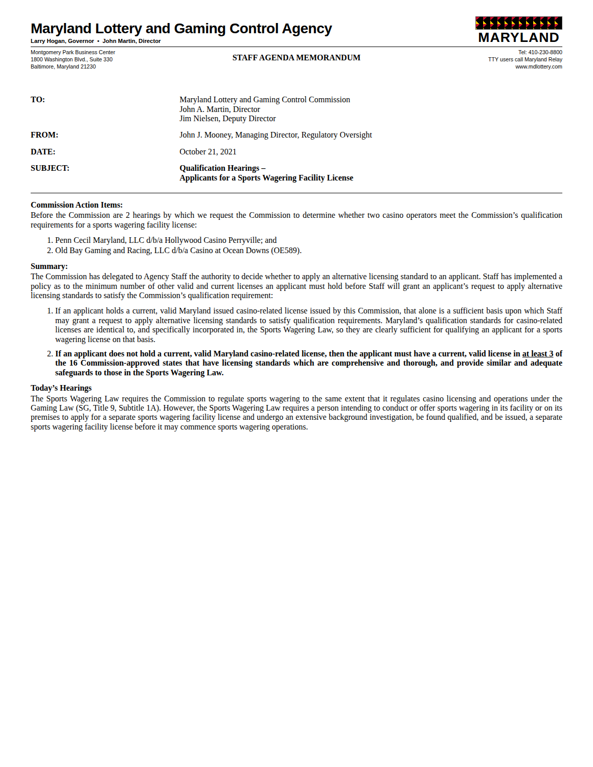Maryland Lottery and Gaming Control Agency
Larry Hogan, Governor • John Martin, Director
MARYLAND
Montgomery Park Business Center
1800 Washington Blvd., Suite 330
Baltimore, Maryland 21230
Tel: 410-230-8800
TTY users call Maryland Relay
www.mdlottery.com
STAFF AGENDA MEMORANDUM
| TO: | Maryland Lottery and Gaming Control Commission John A. Martin, Director Jim Nielsen, Deputy Director |
| FROM: | John J. Mooney, Managing Director, Regulatory Oversight |
| DATE: | October 21, 2021 |
| SUBJECT: | Qualification Hearings – Applicants for a Sports Wagering Facility License |
Commission Action Items:
Before the Commission are 2 hearings by which we request the Commission to determine whether two casino operators meet the Commission’s qualification requirements for a sports wagering facility license:
Penn Cecil Maryland, LLC d/b/a Hollywood Casino Perryville; and
Old Bay Gaming and Racing, LLC d/b/a Casino at Ocean Downs (OE589).
Summary:
The Commission has delegated to Agency Staff the authority to decide whether to apply an alternative licensing standard to an applicant. Staff has implemented a policy as to the minimum number of other valid and current licenses an applicant must hold before Staff will grant an applicant’s request to apply alternative licensing standards to satisfy the Commission’s qualification requirement:
If an applicant holds a current, valid Maryland issued casino-related license issued by this Commission, that alone is a sufficient basis upon which Staff may grant a request to apply alternative licensing standards to satisfy qualification requirements. Maryland’s qualification standards for casino-related licenses are identical to, and specifically incorporated in, the Sports Wagering Law, so they are clearly sufficient for qualifying an applicant for a sports wagering license on that basis.
If an applicant does not hold a current, valid Maryland casino-related license, then the applicant must have a current, valid license in at least 3 of the 16 Commission-approved states that have licensing standards which are comprehensive and thorough, and provide similar and adequate safeguards to those in the Sports Wagering Law.
Today’s Hearings
The Sports Wagering Law requires the Commission to regulate sports wagering to the same extent that it regulates casino licensing and operations under the Gaming Law (SG, Title 9, Subtitle 1A). However, the Sports Wagering Law requires a person intending to conduct or offer sports wagering in its facility or on its premises to apply for a separate sports wagering facility license and undergo an extensive background investigation, be found qualified, and be issued, a separate sports wagering facility license before it may commence sports wagering operations.